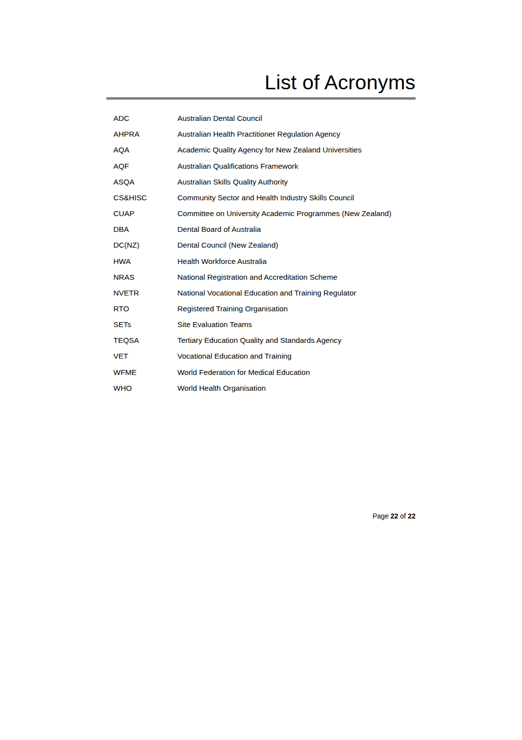List of Acronyms
| ADC | Australian Dental Council |
| AHPRA | Australian Health Practitioner Regulation Agency |
| AQA | Academic Quality Agency for New Zealand Universities |
| AQF | Australian Qualifications Framework |
| ASQA | Australian Skills Quality Authority |
| CS&HISC | Community Sector and Health Industry Skills Council |
| CUAP | Committee on University Academic Programmes (New Zealand) |
| DBA | Dental Board of Australia |
| DC(NZ) | Dental Council (New Zealand) |
| HWA | Health Workforce Australia |
| NRAS | National Registration and Accreditation Scheme |
| NVETR | National Vocational Education and Training Regulator |
| RTO | Registered Training Organisation |
| SETs | Site Evaluation Teams |
| TEQSA | Tertiary Education Quality and Standards Agency |
| VET | Vocational Education and Training |
| WFME | World Federation for Medical Education |
| WHO | World Health Organisation |
Page 22 of 22